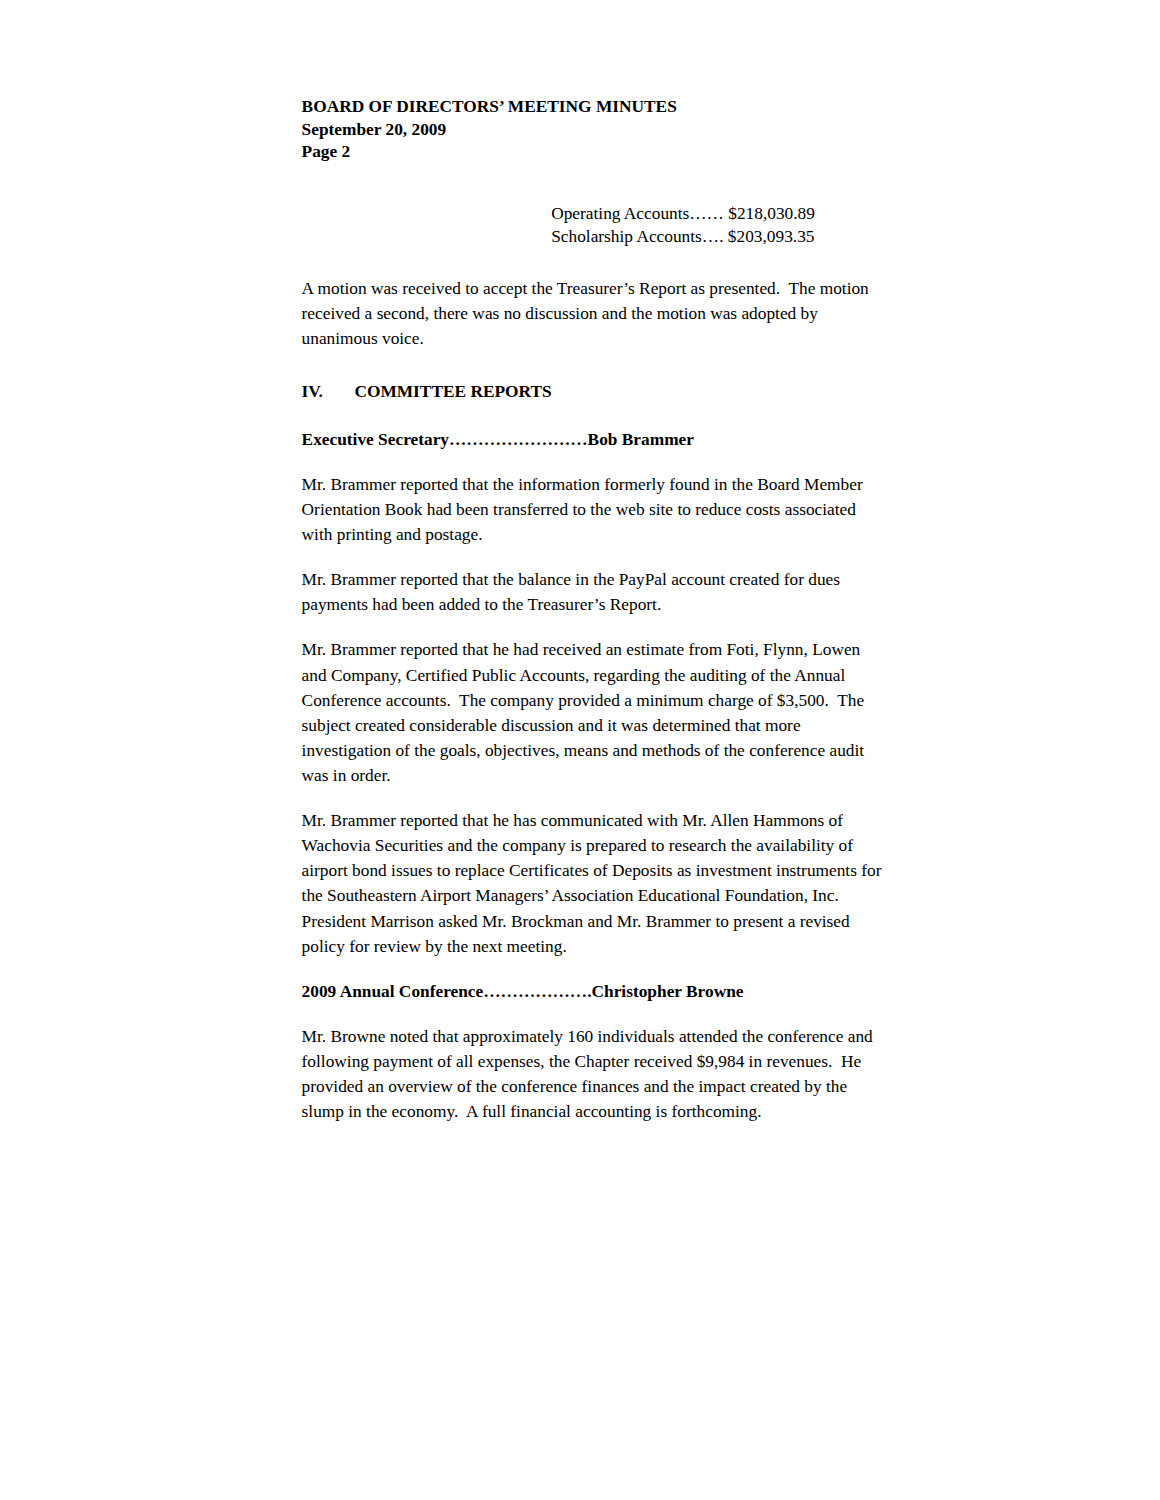BOARD OF DIRECTORS’ MEETING MINUTES
September 20, 2009
Page 2
Operating Accounts…… $218,030.89
Scholarship Accounts…. $203,093.35
A motion was received to accept the Treasurer’s Report as presented. The motion received a second, there was no discussion and the motion was adopted by unanimous voice.
IV. COMMITTEE REPORTS
Executive Secretary……………………Bob Brammer
Mr. Brammer reported that the information formerly found in the Board Member Orientation Book had been transferred to the web site to reduce costs associated with printing and postage.
Mr. Brammer reported that the balance in the PayPal account created for dues payments had been added to the Treasurer’s Report.
Mr. Brammer reported that he had received an estimate from Foti, Flynn, Lowen and Company, Certified Public Accounts, regarding the auditing of the Annual Conference accounts. The company provided a minimum charge of $3,500. The subject created considerable discussion and it was determined that more investigation of the goals, objectives, means and methods of the conference audit was in order.
Mr. Brammer reported that he has communicated with Mr. Allen Hammons of Wachovia Securities and the company is prepared to research the availability of airport bond issues to replace Certificates of Deposits as investment instruments for the Southeastern Airport Managers’ Association Educational Foundation, Inc. President Marrison asked Mr. Brockman and Mr. Brammer to present a revised policy for review by the next meeting.
2009 Annual Conference……………….Christopher Browne
Mr. Browne noted that approximately 160 individuals attended the conference and following payment of all expenses, the Chapter received $9,984 in revenues. He provided an overview of the conference finances and the impact created by the slump in the economy. A full financial accounting is forthcoming.